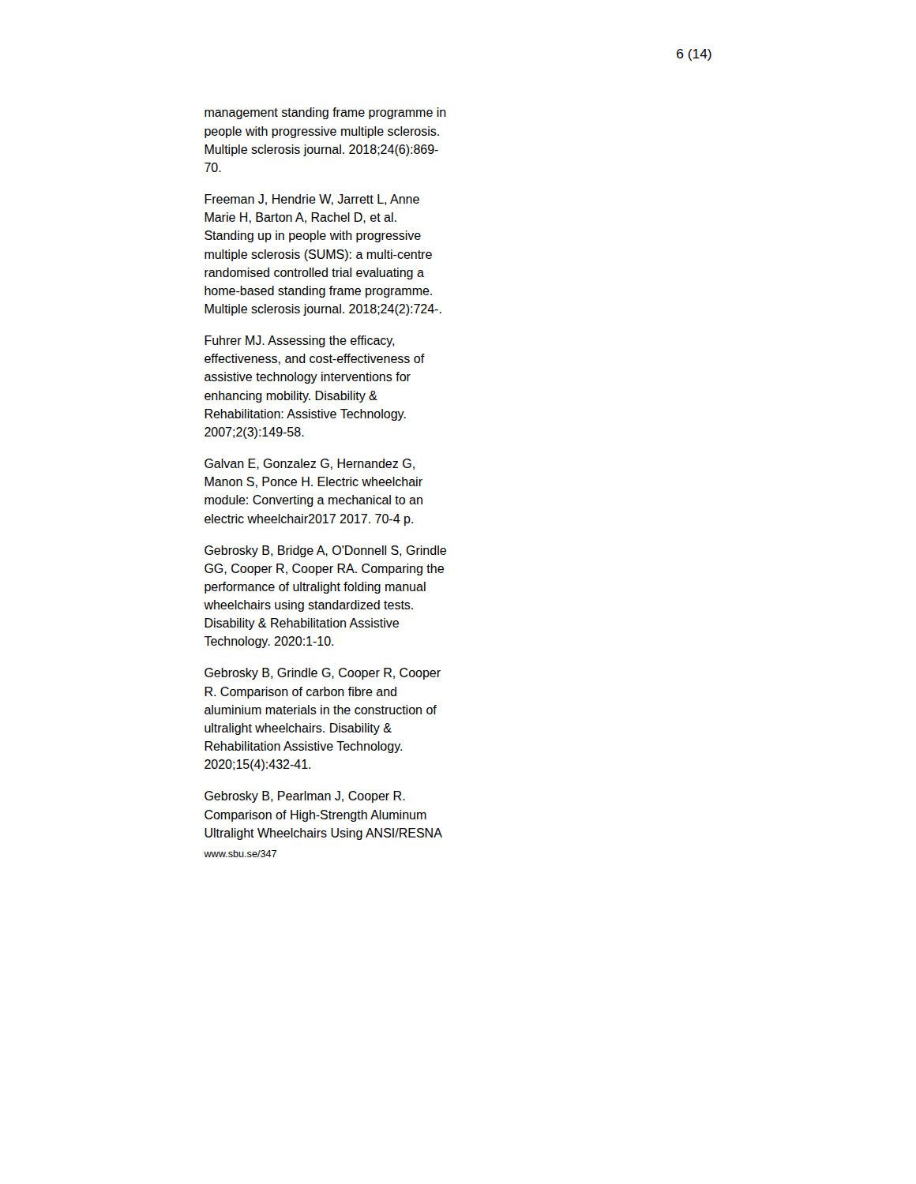6 (14)
management standing frame programme in people with progressive multiple sclerosis. Multiple sclerosis journal. 2018;24(6):869-70.
Freeman J, Hendrie W, Jarrett L, Anne Marie H, Barton A, Rachel D, et al. Standing up in people with progressive multiple sclerosis (SUMS): a multi-centre randomised controlled trial evaluating a home-based standing frame programme. Multiple sclerosis journal. 2018;24(2):724-.
Fuhrer MJ. Assessing the efficacy, effectiveness, and cost-effectiveness of assistive technology interventions for enhancing mobility. Disability & Rehabilitation: Assistive Technology. 2007;2(3):149-58.
Galvan E, Gonzalez G, Hernandez G, Manon S, Ponce H. Electric wheelchair module: Converting a mechanical to an electric wheelchair2017 2017. 70-4 p.
Gebrosky B, Bridge A, O'Donnell S, Grindle GG, Cooper R, Cooper RA. Comparing the performance of ultralight folding manual wheelchairs using standardized tests. Disability & Rehabilitation Assistive Technology. 2020:1-10.
Gebrosky B, Grindle G, Cooper R, Cooper R. Comparison of carbon fibre and aluminium materials in the construction of ultralight wheelchairs. Disability & Rehabilitation Assistive Technology. 2020;15(4):432-41.
Gebrosky B, Pearlman J, Cooper R. Comparison of High-Strength Aluminum Ultralight Wheelchairs Using ANSI/RESNA
www.sbu.se/347